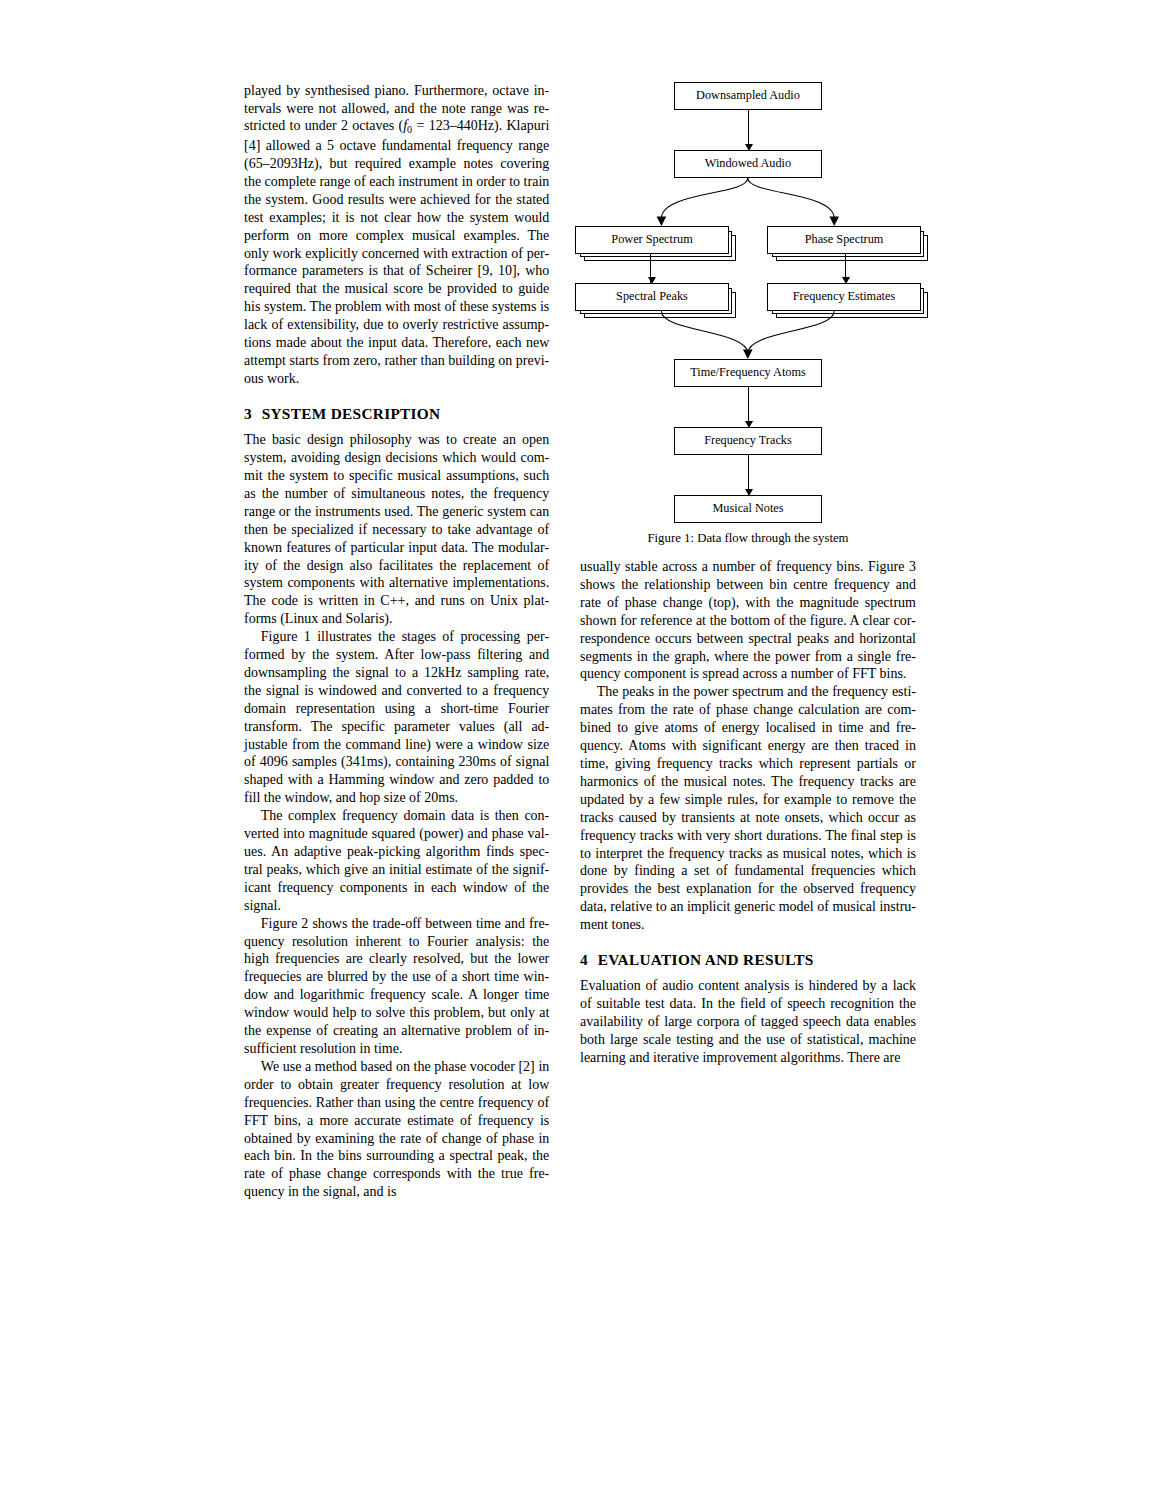played by synthesised piano. Furthermore, octave intervals were not allowed, and the note range was restricted to under 2 octaves (f0 = 123–440Hz). Klapuri [4] allowed a 5 octave fundamental frequency range (65–2093Hz), but required example notes covering the complete range of each instrument in order to train the system. Good results were achieved for the stated test examples; it is not clear how the system would perform on more complex musical examples. The only work explicitly concerned with extraction of performance parameters is that of Scheirer [9, 10], who required that the musical score be provided to guide his system. The problem with most of these systems is lack of extensibility, due to overly restrictive assumptions made about the input data. Therefore, each new attempt starts from zero, rather than building on previous work.
3 SYSTEM DESCRIPTION
The basic design philosophy was to create an open system, avoiding design decisions which would commit the system to specific musical assumptions, such as the number of simultaneous notes, the frequency range or the instruments used. The generic system can then be specialized if necessary to take advantage of known features of particular input data. The modularity of the design also facilitates the replacement of system components with alternative implementations. The code is written in C++, and runs on Unix platforms (Linux and Solaris).
Figure 1 illustrates the stages of processing performed by the system. After low-pass filtering and downsampling the signal to a 12kHz sampling rate, the signal is windowed and converted to a frequency domain representation using a short-time Fourier transform. The specific parameter values (all adjustable from the command line) were a window size of 4096 samples (341ms), containing 230ms of signal shaped with a Hamming window and zero padded to fill the window, and hop size of 20ms.
The complex frequency domain data is then converted into magnitude squared (power) and phase values. An adaptive peak-picking algorithm finds spectral peaks, which give an initial estimate of the significant frequency components in each window of the signal.
Figure 2 shows the trade-off between time and frequency resolution inherent to Fourier analysis: the high frequencies are clearly resolved, but the lower frequecies are blurred by the use of a short time window and logarithmic frequency scale. A longer time window would help to solve this problem, but only at the expense of creating an alternative problem of insufficient resolution in time.
We use a method based on the phase vocoder [2] in order to obtain greater frequency resolution at low frequencies. Rather than using the centre frequency of FFT bins, a more accurate estimate of frequency is obtained by examining the rate of change of phase in each bin. In the bins surrounding a spectral peak, the rate of phase change corresponds with the true frequency in the signal, and is
Downsampled Audio
Windowed Audio
Power Spectrum
Phase Spectrum
Spectral Peaks
Frequency Estimates
Time/Frequency Atoms
Frequency Tracks
Musical Notes
Figure 1: Data flow through the system
usually stable across a number of frequency bins. Figure 3 shows the relationship between bin centre frequency and rate of phase change (top), with the magnitude spectrum shown for reference at the bottom of the figure. A clear correspondence occurs between spectral peaks and horizontal segments in the graph, where the power from a single frequency component is spread across a number of FFT bins.
The peaks in the power spectrum and the frequency estimates from the rate of phase change calculation are combined to give atoms of energy localised in time and frequency. Atoms with significant energy are then traced in time, giving frequency tracks which represent partials or harmonics of the musical notes. The frequency tracks are updated by a few simple rules, for example to remove the tracks caused by transients at note onsets, which occur as frequency tracks with very short durations. The final step is to interpret the frequency tracks as musical notes, which is done by finding a set of fundamental frequencies which provides the best explanation for the observed frequency data, relative to an implicit generic model of musical instrument tones.
4 EVALUATION AND RESULTS
Evaluation of audio content analysis is hindered by a lack of suitable test data. In the field of speech recognition the availability of large corpora of tagged speech data enables both large scale testing and the use of statistical, machine learning and iterative improvement algorithms. There are